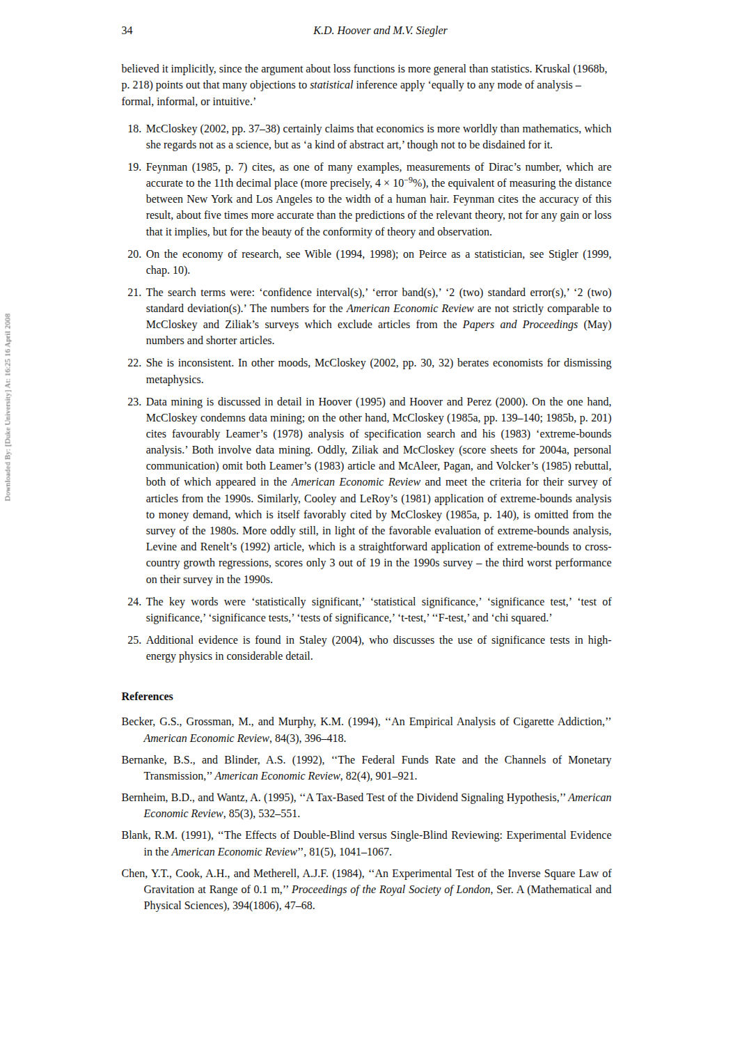Downloaded By: [Duke University] At: 16:25 16 April 2008
34 K.D. Hoover and M.V. Siegler
believed it implicitly, since the argument about loss functions is more general than statistics. Kruskal (1968b, p. 218) points out that many objections to statistical inference apply ‘equally to any mode of analysis – formal, informal, or intuitive.’
18. McCloskey (2002, pp. 37–38) certainly claims that economics is more worldly than mathematics, which she regards not as a science, but as ‘a kind of abstract art,’ though not to be disdained for it.
19. Feynman (1985, p. 7) cites, as one of many examples, measurements of Dirac’s number, which are accurate to the 11th decimal place (more precisely, 4 × 10−9%), the equivalent of measuring the distance between New York and Los Angeles to the width of a human hair. Feynman cites the accuracy of this result, about five times more accurate than the predictions of the relevant theory, not for any gain or loss that it implies, but for the beauty of the conformity of theory and observation.
20. On the economy of research, see Wible (1994, 1998); on Peirce as a statistician, see Stigler (1999, chap. 10).
21. The search terms were: ‘confidence interval(s),’ ‘error band(s),’ ‘2 (two) standard error(s),’ ‘2 (two) standard deviation(s).’ The numbers for the American Economic Review are not strictly comparable to McCloskey and Ziliak’s surveys which exclude articles from the Papers and Proceedings (May) numbers and shorter articles.
22. She is inconsistent. In other moods, McCloskey (2002, pp. 30, 32) berates economists for dismissing metaphysics.
23. Data mining is discussed in detail in Hoover (1995) and Hoover and Perez (2000). On the one hand, McCloskey condemns data mining; on the other hand, McCloskey (1985a, pp. 139–140; 1985b, p. 201) cites favourably Leamer’s (1978) analysis of specification search and his (1983) ‘extreme-bounds analysis.’ Both involve data mining. Oddly, Ziliak and McCloskey (score sheets for 2004a, personal communication) omit both Leamer’s (1983) article and McAleer, Pagan, and Volcker’s (1985) rebuttal, both of which appeared in the American Economic Review and meet the criteria for their survey of articles from the 1990s. Similarly, Cooley and LeRoy’s (1981) application of extreme-bounds analysis to money demand, which is itself favorably cited by McCloskey (1985a, p. 140), is omitted from the survey of the 1980s. More oddly still, in light of the favorable evaluation of extreme-bounds analysis, Levine and Renelt’s (1992) article, which is a straightforward application of extreme-bounds to cross-country growth regressions, scores only 3 out of 19 in the 1990s survey – the third worst performance on their survey in the 1990s.
24. The key words were ‘statistically significant,’ ‘statistical significance,’ ‘significance test,’ ‘test of significance,’ ‘significance tests,’ ‘tests of significance,’ ‘t-test,’ ‘‘F-test,’ and ‘chi squared.’
25. Additional evidence is found in Staley (2004), who discusses the use of significance tests in high-energy physics in considerable detail.
References
Becker, G.S., Grossman, M., and Murphy, K.M. (1994), ‘‘An Empirical Analysis of Cigarette Addiction,’’ American Economic Review, 84(3), 396–418.
Bernanke, B.S., and Blinder, A.S. (1992), ‘‘The Federal Funds Rate and the Channels of Monetary Transmission,’’ American Economic Review, 82(4), 901–921.
Bernheim, B.D., and Wantz, A. (1995), ‘‘A Tax-Based Test of the Dividend Signaling Hypothesis,’’ American Economic Review, 85(3), 532–551.
Blank, R.M. (1991), ‘‘The Effects of Double-Blind versus Single-Blind Reviewing: Experimental Evidence in the American Economic Review’’, 81(5), 1041–1067.
Chen, Y.T., Cook, A.H., and Metherell, A.J.F. (1984), ‘‘An Experimental Test of the Inverse Square Law of Gravitation at Range of 0.1 m,’’ Proceedings of the Royal Society of London, Ser. A (Mathematical and Physical Sciences), 394(1806), 47–68.